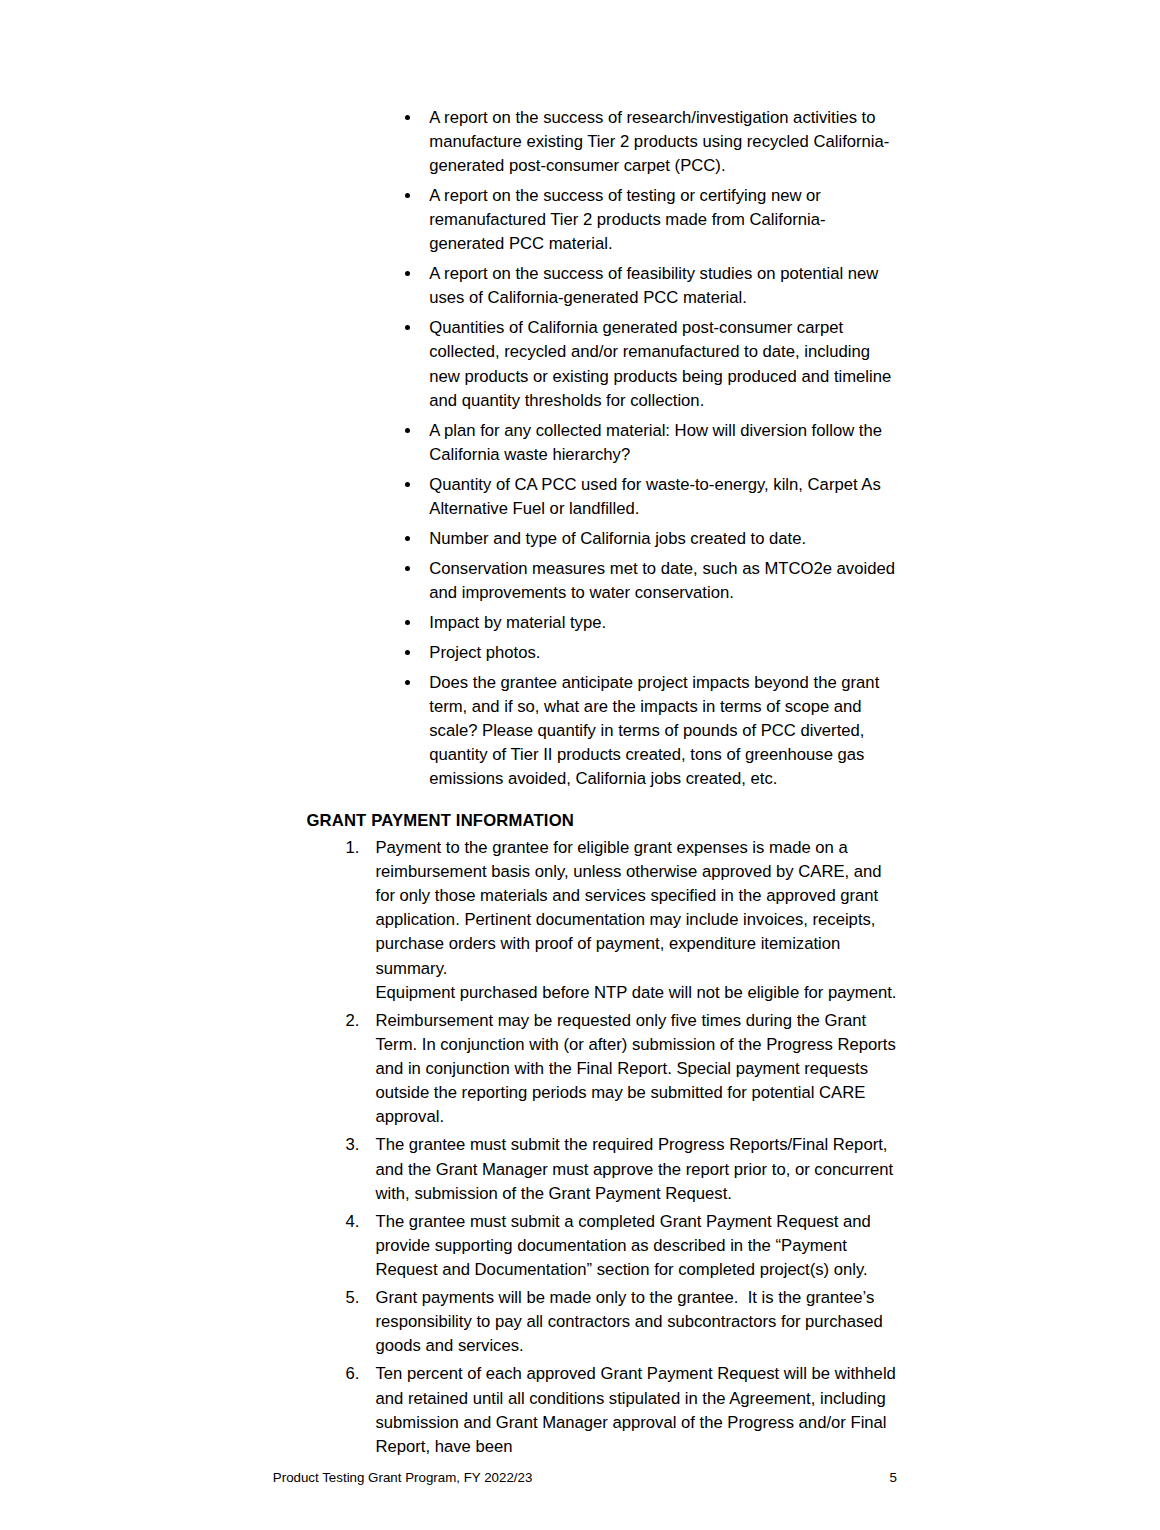A report on the success of research/investigation activities to manufacture existing Tier 2 products using recycled California-generated post-consumer carpet (PCC).
A report on the success of testing or certifying new or remanufactured Tier 2 products made from California-generated PCC material.
A report on the success of feasibility studies on potential new uses of California-generated PCC material.
Quantities of California generated post-consumer carpet collected, recycled and/or remanufactured to date, including new products or existing products being produced and timeline and quantity thresholds for collection.
A plan for any collected material: How will diversion follow the California waste hierarchy?
Quantity of CA PCC used for waste-to-energy, kiln, Carpet As Alternative Fuel or landfilled.
Number and type of California jobs created to date.
Conservation measures met to date, such as MTCO2e avoided and improvements to water conservation.
Impact by material type.
Project photos.
Does the grantee anticipate project impacts beyond the grant term, and if so, what are the impacts in terms of scope and scale? Please quantify in terms of pounds of PCC diverted, quantity of Tier II products created, tons of greenhouse gas emissions avoided, California jobs created, etc.
GRANT PAYMENT INFORMATION
Payment to the grantee for eligible grant expenses is made on a reimbursement basis only, unless otherwise approved by CARE, and for only those materials and services specified in the approved grant application. Pertinent documentation may include invoices, receipts, purchase orders with proof of payment, expenditure itemization summary.
Equipment purchased before NTP date will not be eligible for payment.
Reimbursement may be requested only five times during the Grant Term. In conjunction with (or after) submission of the Progress Reports and in conjunction with the Final Report. Special payment requests outside the reporting periods may be submitted for potential CARE approval.
The grantee must submit the required Progress Reports/Final Report, and the Grant Manager must approve the report prior to, or concurrent with, submission of the Grant Payment Request.
The grantee must submit a completed Grant Payment Request and provide supporting documentation as described in the “Payment Request and Documentation” section for completed project(s) only.
Grant payments will be made only to the grantee. It is the grantee’s responsibility to pay all contractors and subcontractors for purchased goods and services.
Ten percent of each approved Grant Payment Request will be withheld and retained until all conditions stipulated in the Agreement, including submission and Grant Manager approval of the Progress and/or Final Report, have been
Product Testing Grant Program, FY 2022/23 5